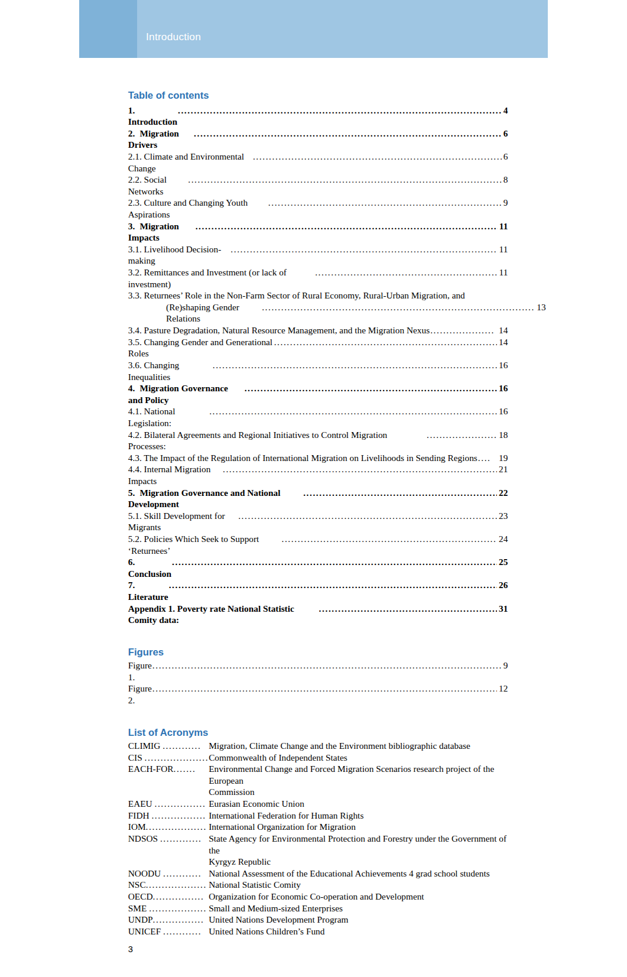Introduction
Table of contents
1. Introduction .................................................................................................................................. 4
2. Migration Drivers ......................................................................................................................... 6
2.1. Climate and Environmental Change ........................................................................................... 6
2.2. Social Networks ............................................................................................................................. 8
2.3. Culture and Changing Youth Aspirations ..................................................................................... 9
3. Migration Impacts ....................................................................................................................... 11
3.1. Livelihood Decision-making .................................................................................................. 11
3.2. Remittances and Investment (or lack of investment) .............................................................. 11
3.3. Returnees’ Role in the Non-Farm Sector of Rural Economy, Rural-Urban Migration, and
(Re)shaping Gender Relations .................................................................................................. 13
3.4. Pasture Degradation, Natural Resource Management, and the Migration Nexus .................... 14
3.5. Changing Gender and Generational Roles ................................................................................ 14
3.6. Changing Inequalities ..................................................................................................... 16
4. Migration Governance and Policy ................................................................................................. 16
4.1. National Legislation: ....................................................................................................... 16
4.2. Bilateral Agreements and Regional Initiatives to Control Migration Processes: ...................... 18
4.3. The Impact of the Regulation of International Migration on Livelihoods in Sending Regions .... 19
4.4. Internal Migration Impacts ....................................................................................................... 21
5. Migration Governance and National Development ....................................................................... 22
5.1. Skill Development for Migrants ................................................................................................. 23
5.2. Policies Which Seek to Support ‘Returnees’ ............................................................................. 24
6. Conclusion .................................................................................................................................. 25
7. Literature .................................................................................................................................... 26
Appendix 1. Poverty rate National Statistic Comity data: ................................................................ 31
Figures
Figure 1. ......................................................................................................................................................... 9
Figure 2. ....................................................................................................................................................... 12
List of Acronyms
| CLIMIG ............ | Migration, Climate Change and the Environment bibliographic database |
| CIS .................... | Commonwealth of Independent States |
| EACH-FOR ....... | Environmental Change and Forced Migration Scenarios research project of the European |
| | Commission |
| EAEU ................ | Eurasian Economic Union |
| FIDH ................. | International Federation for Human Rights |
| IOM ................... | International Organization for Migration |
| NDSOS ............. | State Agency for Environmental Protection and Forestry under the Government of the |
| | Kyrgyz Republic |
| NOODU ............ | National Assessment of the Educational Achievements 4 grad school students |
| NSC ................... | National Statistic Comity |
| OECD ................ | Organization for Economic Co-operation and Development |
| SME .................. | Small and Medium-sized Enterprises |
| UNDP ................ | United Nations Development Program |
| UNICEF ............ | United Nations Children’s Fund |
3